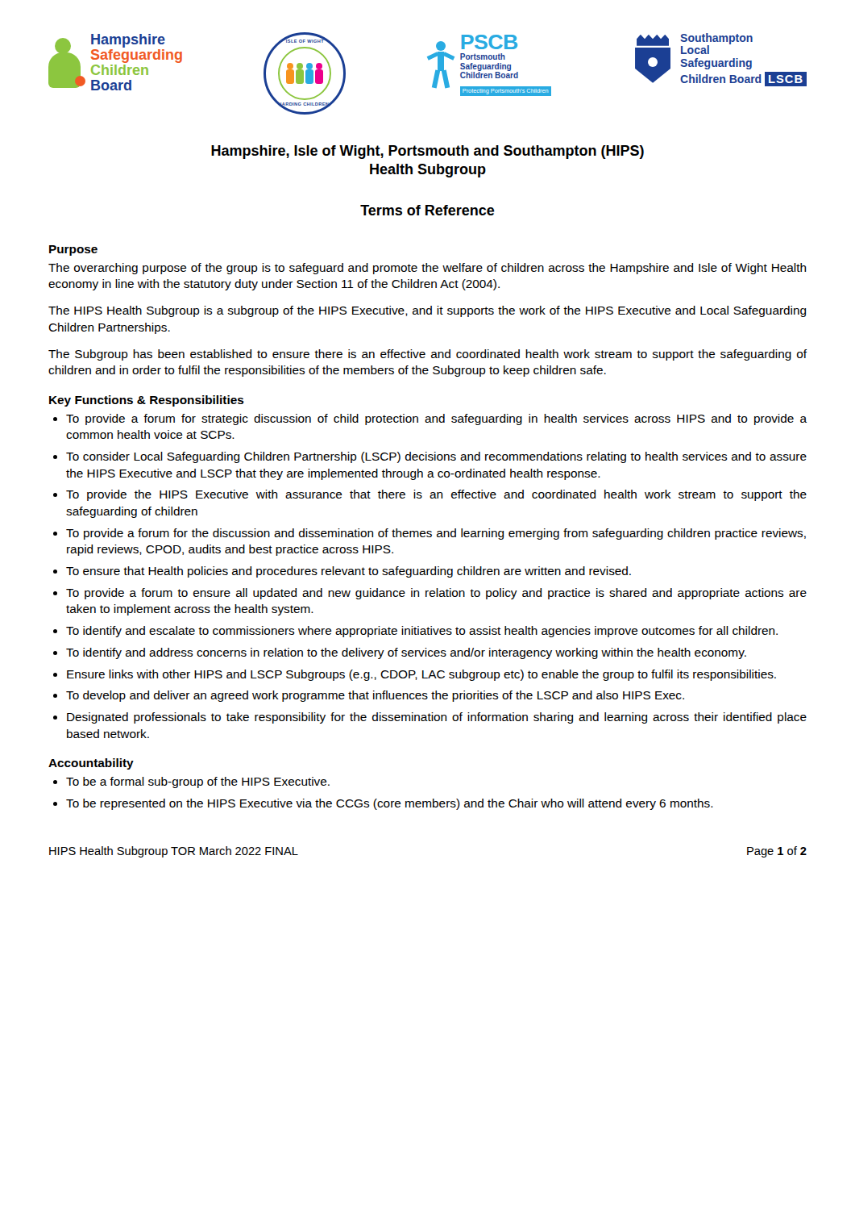Hampshire
Safeguarding
Children
Board
ISLE OF WIGHT SAFEGUARDING CHILDREN BOARD
PSCB
Portsmouth
Safeguarding
Children Board
Protecting Portsmouth's Children
Southampton
Local
Safeguarding
Children Board
LSCB
Hampshire, Isle of Wight, Portsmouth and Southampton (HIPS)
Health Subgroup
Terms of Reference
Purpose
The overarching purpose of the group is to safeguard and promote the welfare of children across the Hampshire and Isle of Wight Health economy in line with the statutory duty under Section 11 of the Children Act (2004).
The HIPS Health Subgroup is a subgroup of the HIPS Executive, and it supports the work of the HIPS Executive and Local Safeguarding Children Partnerships.
The Subgroup has been established to ensure there is an effective and coordinated health work stream to support the safeguarding of children and in order to fulfil the responsibilities of the members of the Subgroup to keep children safe.
Key Functions & Responsibilities
To provide a forum for strategic discussion of child protection and safeguarding in health services across HIPS and to provide a common health voice at SCPs.
To consider Local Safeguarding Children Partnership (LSCP) decisions and recommendations relating to health services and to assure the HIPS Executive and LSCP that they are implemented through a co-ordinated health response.
To provide the HIPS Executive with assurance that there is an effective and coordinated health work stream to support the safeguarding of children
To provide a forum for the discussion and dissemination of themes and learning emerging from safeguarding children practice reviews, rapid reviews, CPOD, audits and best practice across HIPS.
To ensure that Health policies and procedures relevant to safeguarding children are written and revised.
To provide a forum to ensure all updated and new guidance in relation to policy and practice is shared and appropriate actions are taken to implement across the health system.
To identify and escalate to commissioners where appropriate initiatives to assist health agencies improve outcomes for all children.
To identify and address concerns in relation to the delivery of services and/or interagency working within the health economy.
Ensure links with other HIPS and LSCP Subgroups (e.g., CDOP, LAC subgroup etc) to enable the group to fulfil its responsibilities.
To develop and deliver an agreed work programme that influences the priorities of the LSCP and also HIPS Exec.
Designated professionals to take responsibility for the dissemination of information sharing and learning across their identified place based network.
Accountability
To be a formal sub-group of the HIPS Executive.
To be represented on the HIPS Executive via the CCGs (core members) and the Chair who will attend every 6 months.
HIPS Health Subgroup TOR March 2022 FINAL
Page 1 of 2